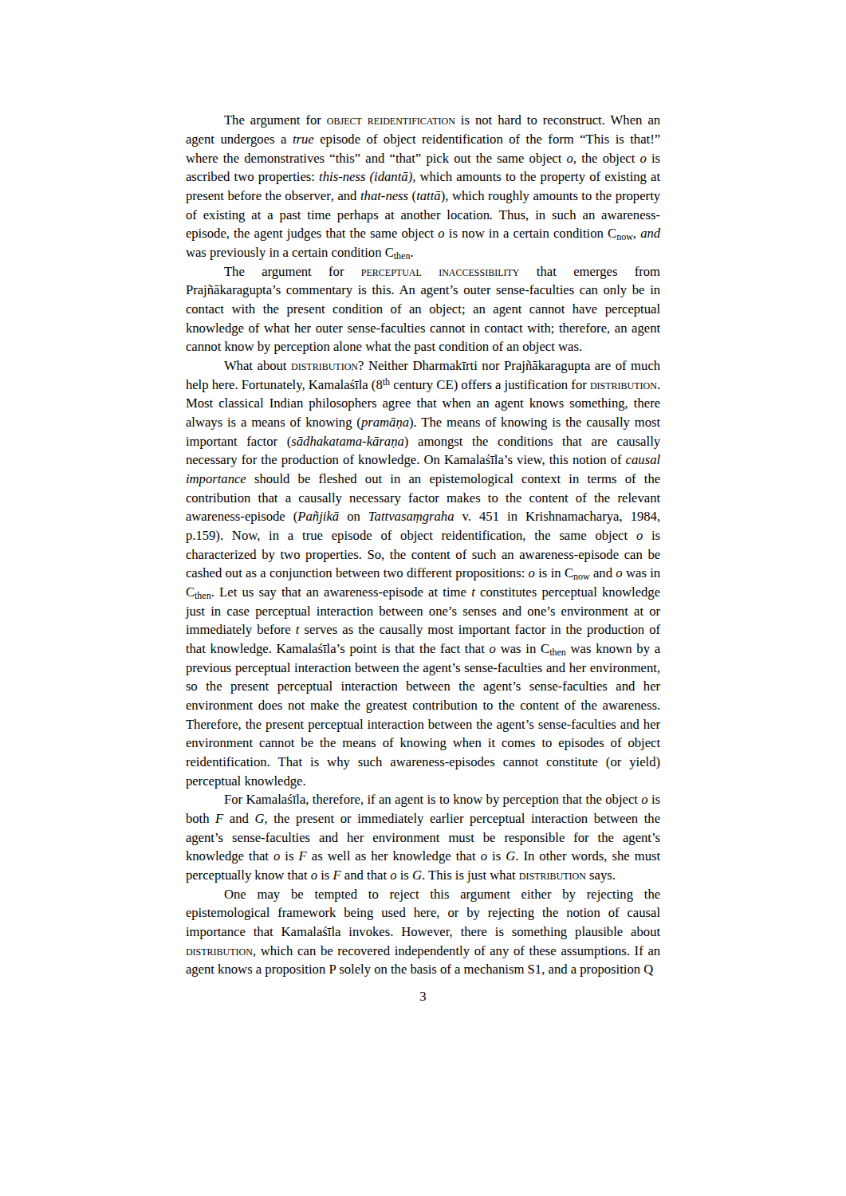The argument for object reidentification is not hard to reconstruct. When an agent undergoes a true episode of object reidentification of the form “This is that!” where the demonstratives “this” and “that” pick out the same object o, the object o is ascribed two properties: this-ness (idantā), which amounts to the property of existing at present before the observer, and that-ness (tattā), which roughly amounts to the property of existing at a past time perhaps at another location. Thus, in such an awareness-episode, the agent judges that the same object o is now in a certain condition Cnow, and was previously in a certain condition Cthen.
The argument for perceptual inaccessibility that emerges from Prajñākaragupta’s commentary is this. An agent’s outer sense-faculties can only be in contact with the present condition of an object; an agent cannot have perceptual knowledge of what her outer sense-faculties cannot in contact with; therefore, an agent cannot know by perception alone what the past condition of an object was.
What about distribution? Neither Dharmakīrti nor Prajñākaragupta are of much help here. Fortunately, Kamalaśīla (8th century CE) offers a justification for distribution. Most classical Indian philosophers agree that when an agent knows something, there always is a means of knowing (pramāṇa). The means of knowing is the causally most important factor (sādhakatama-kāraṇa) amongst the conditions that are causally necessary for the production of knowledge. On Kamalaśīla’s view, this notion of causal importance should be fleshed out in an epistemological context in terms of the contribution that a causally necessary factor makes to the content of the relevant awareness-episode (Pañjikā on Tattvasaṃgraha v. 451 in Krishnamacharya, 1984, p.159). Now, in a true episode of object reidentification, the same object o is characterized by two properties. So, the content of such an awareness-episode can be cashed out as a conjunction between two different propositions: o is in Cnow and o was in Cthen. Let us say that an awareness-episode at time t constitutes perceptual knowledge just in case perceptual interaction between one’s senses and one’s environment at or immediately before t serves as the causally most important factor in the production of that knowledge. Kamalaśīla’s point is that the fact that o was in Cthen was known by a previous perceptual interaction between the agent’s sense-faculties and her environment, so the present perceptual interaction between the agent’s sense-faculties and her environment does not make the greatest contribution to the content of the awareness. Therefore, the present perceptual interaction between the agent’s sense-faculties and her environment cannot be the means of knowing when it comes to episodes of object reidentification. That is why such awareness-episodes cannot constitute (or yield) perceptual knowledge.
For Kamalaśīla, therefore, if an agent is to know by perception that the object o is both F and G, the present or immediately earlier perceptual interaction between the agent’s sense-faculties and her environment must be responsible for the agent’s knowledge that o is F as well as her knowledge that o is G. In other words, she must perceptually know that o is F and that o is G. This is just what distribution says.
One may be tempted to reject this argument either by rejecting the epistemological framework being used here, or by rejecting the notion of causal importance that Kamalaśīla invokes. However, there is something plausible about distribution, which can be recovered independently of any of these assumptions. If an agent knows a proposition P solely on the basis of a mechanism S1, and a proposition Q
3